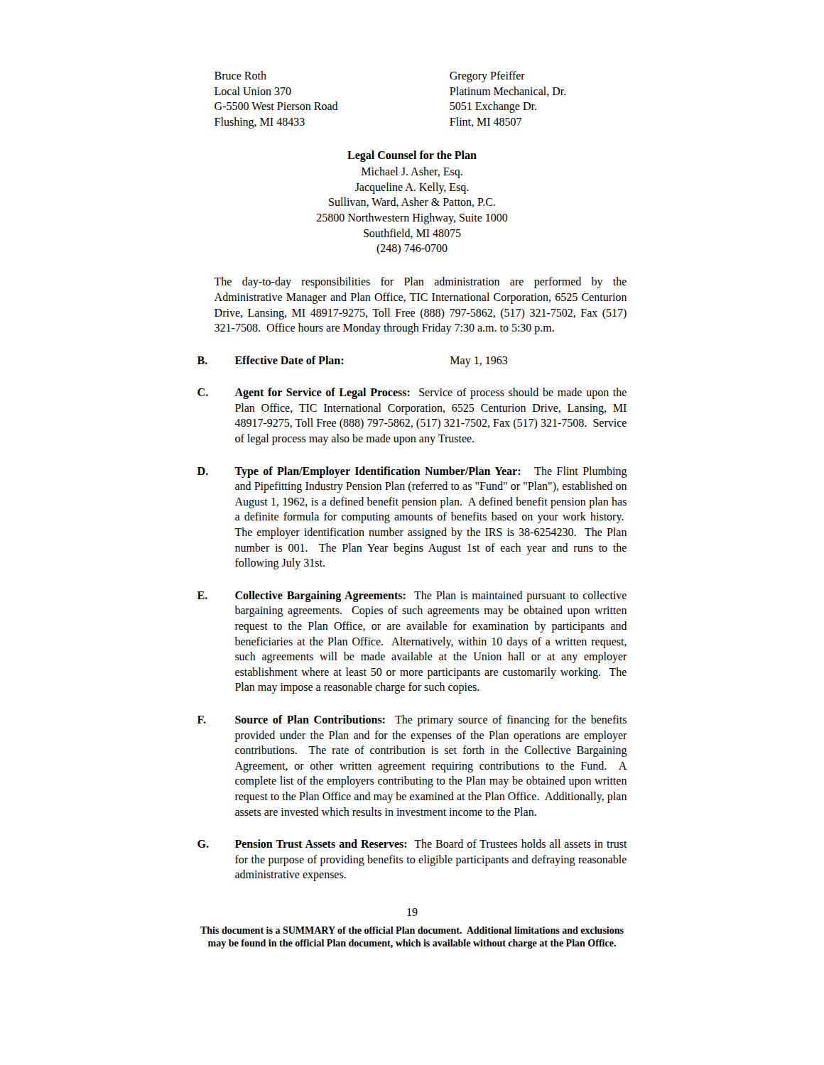| Bruce Roth Local Union 370 G-5500 West Pierson Road Flushing, MI 48433 | Gregory Pfeiffer Platinum Mechanical, Dr. 5051 Exchange Dr. Flint, MI 48507 |
Legal Counsel for the Plan
Michael J. Asher, Esq.
Jacqueline A. Kelly, Esq.
Sullivan, Ward, Asher & Patton, P.C.
25800 Northwestern Highway, Suite 1000
Southfield, MI 48075
(248) 746-0700
The day-to-day responsibilities for Plan administration are performed by the Administrative Manager and Plan Office, TIC International Corporation, 6525 Centurion Drive, Lansing, MI 48917-9275, Toll Free (888) 797-5862, (517) 321-7502, Fax (517) 321-7508. Office hours are Monday through Friday 7:30 a.m. to 5:30 p.m.
B.
Effective Date of Plan: May 1, 1963
C.
Agent for Service of Legal Process: Service of process should be made upon the Plan Office, TIC International Corporation, 6525 Centurion Drive, Lansing, MI 48917-9275, Toll Free (888) 797-5862, (517) 321-7502, Fax (517) 321-7508. Service of legal process may also be made upon any Trustee.
D.
Type of Plan/Employer Identification Number/Plan Year: The Flint Plumbing and Pipefitting Industry Pension Plan (referred to as "Fund" or "Plan"), established on August 1, 1962, is a defined benefit pension plan. A defined benefit pension plan has a definite formula for computing amounts of benefits based on your work history. The employer identification number assigned by the IRS is 38-6254230. The Plan number is 001. The Plan Year begins August 1st of each year and runs to the following July 31st.
E.
Collective Bargaining Agreements: The Plan is maintained pursuant to collective bargaining agreements. Copies of such agreements may be obtained upon written request to the Plan Office, or are available for examination by participants and beneficiaries at the Plan Office. Alternatively, within 10 days of a written request, such agreements will be made available at the Union hall or at any employer establishment where at least 50 or more participants are customarily working. The Plan may impose a reasonable charge for such copies.
F.
Source of Plan Contributions: The primary source of financing for the benefits provided under the Plan and for the expenses of the Plan operations are employer contributions. The rate of contribution is set forth in the Collective Bargaining Agreement, or other written agreement requiring contributions to the Fund. A complete list of the employers contributing to the Plan may be obtained upon written request to the Plan Office and may be examined at the Plan Office. Additionally, plan assets are invested which results in investment income to the Plan.
G.
Pension Trust Assets and Reserves: The Board of Trustees holds all assets in trust for the purpose of providing benefits to eligible participants and defraying reasonable administrative expenses.
19
This document is a SUMMARY of the official Plan document. Additional limitations and exclusions may be found in the official Plan document, which is available without charge at the Plan Office.